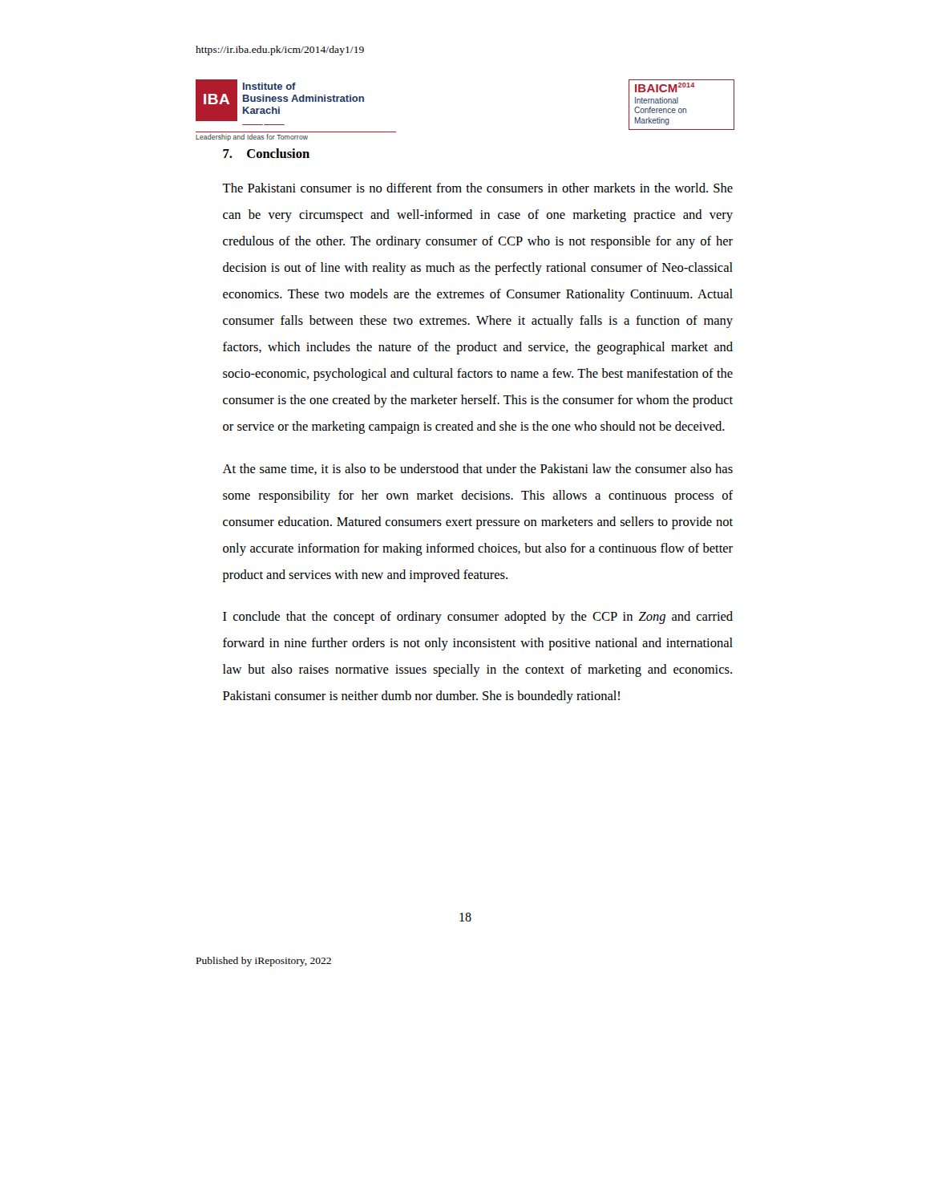https://ir.iba.edu.pk/icm/2014/day1/19
IBA
Institute of
Business Administration
Karachi
⸺⸺
IBAICM2014
International
Conference on
Marketing
Leadership and Ideas for Tomorrow
7. Conclusion
The Pakistani consumer is no different from the consumers in other markets in the world. She can be very circumspect and well-informed in case of one marketing practice and very credulous of the other. The ordinary consumer of CCP who is not responsible for any of her decision is out of line with reality as much as the perfectly rational consumer of Neo-classical economics. These two models are the extremes of Consumer Rationality Continuum. Actual consumer falls between these two extremes. Where it actually falls is a function of many factors, which includes the nature of the product and service, the geographical market and socio-economic, psychological and cultural factors to name a few. The best manifestation of the consumer is the one created by the marketer herself. This is the consumer for whom the product or service or the marketing campaign is created and she is the one who should not be deceived.
At the same time, it is also to be understood that under the Pakistani law the consumer also has some responsibility for her own market decisions. This allows a continuous process of consumer education. Matured consumers exert pressure on marketers and sellers to provide not only accurate information for making informed choices, but also for a continuous flow of better product and services with new and improved features.
I conclude that the concept of ordinary consumer adopted by the CCP in Zong and carried forward in nine further orders is not only inconsistent with positive national and international law but also raises normative issues specially in the context of marketing and economics. Pakistani consumer is neither dumb nor dumber. She is boundedly rational!
18
Published by iRepository, 2022